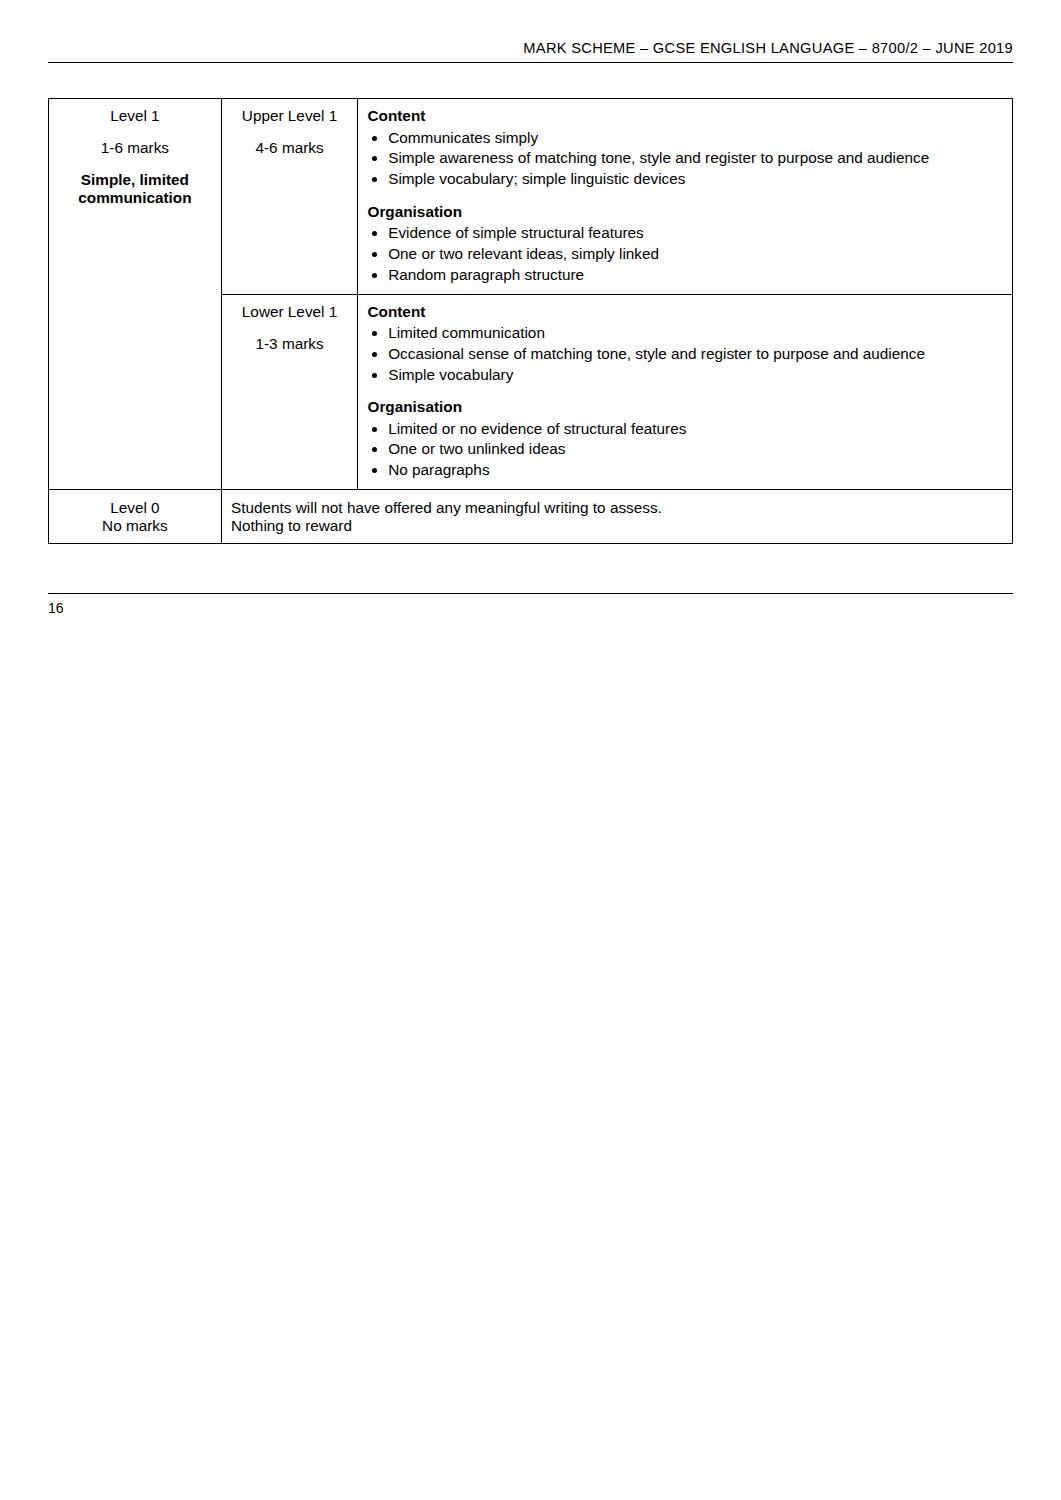MARK SCHEME – GCSE ENGLISH LANGUAGE – 8700/2 – JUNE 2019
| Level 1 1-6 marks Simple, limited communication | Upper Level 1 4-6 marks | Content Communicates simply Simple awareness of matching tone, style and register to purpose and audience Simple vocabulary; simple linguistic devices Organisation Evidence of simple structural features One or two relevant ideas, simply linked Random paragraph structure |
| Lower Level 1 1-3 marks | Content Limited communication Occasional sense of matching tone, style and register to purpose and audience Simple vocabulary Organisation Limited or no evidence of structural features One or two unlinked ideas No paragraphs |
| Level 0 No marks | Students will not have offered any meaningful writing to assess. Nothing to reward |
16